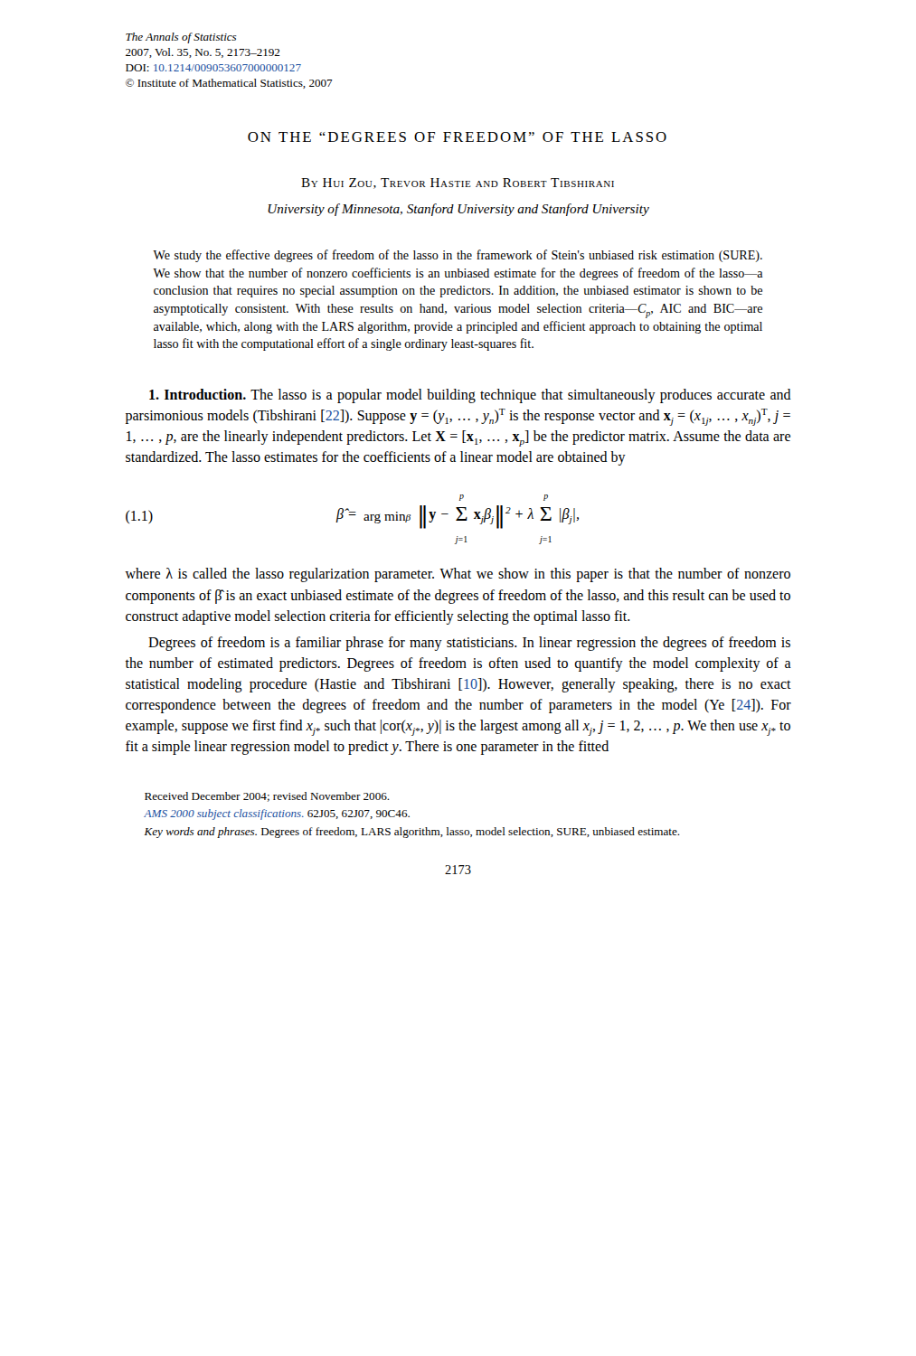The Annals of Statistics
2007, Vol. 35, No. 5, 2173–2192
DOI: 10.1214/009053607000000127
© Institute of Mathematical Statistics, 2007
ON THE “DEGREES OF FREEDOM” OF THE LASSO
By Hui Zou, Trevor Hastie and Robert Tibshirani
University of Minnesota, Stanford University and Stanford University
We study the effective degrees of freedom of the lasso in the framework of Stein's unbiased risk estimation (SURE). We show that the number of nonzero coefficients is an unbiased estimate for the degrees of freedom of the lasso—a conclusion that requires no special assumption on the predictors. In addition, the unbiased estimator is shown to be asymptotically consistent. With these results on hand, various model selection criteria—Cp, AIC and BIC—are available, which, along with the LARS algorithm, provide a principled and efficient approach to obtaining the optimal lasso fit with the computational effort of a single ordinary least-squares fit.
1. Introduction. The lasso is a popular model building technique that simultaneously produces accurate and parsimonious models (Tibshirani [22]). Suppose y = (y1, … , yn)T is the response vector and xj = (x1j, … , xnj)T, j = 1, … , p, are the linearly independent predictors. Let X = [x1, … , xp] be the predictor matrix. Assume the data are standardized. The lasso estimates for the coefficients of a linear model are obtained by
(1.1) β̂ = arg min β ∥y − p
Σ
j=1 xjβj∥2 + λ p
Σ
j=1 |βj|,
where λ is called the lasso regularization parameter. What we show in this paper is that the number of nonzero components of β̂ is an exact unbiased estimate of the degrees of freedom of the lasso, and this result can be used to construct adaptive model selection criteria for efficiently selecting the optimal lasso fit.
Degrees of freedom is a familiar phrase for many statisticians. In linear regression the degrees of freedom is the number of estimated predictors. Degrees of freedom is often used to quantify the model complexity of a statistical modeling procedure (Hastie and Tibshirani [10]). However, generally speaking, there is no exact correspondence between the degrees of freedom and the number of parameters in the model (Ye [24]). For example, suppose we first find xj* such that |cor(xj*, y)| is the largest among all xj, j = 1, 2, … , p. We then use xj* to fit a simple linear regression model to predict y. There is one parameter in the fitted
Received December 2004; revised November 2006.
AMS 2000 subject classifications. 62J05, 62J07, 90C46.
Key words and phrases. Degrees of freedom, LARS algorithm, lasso, model selection, SURE, unbiased estimate.
2173